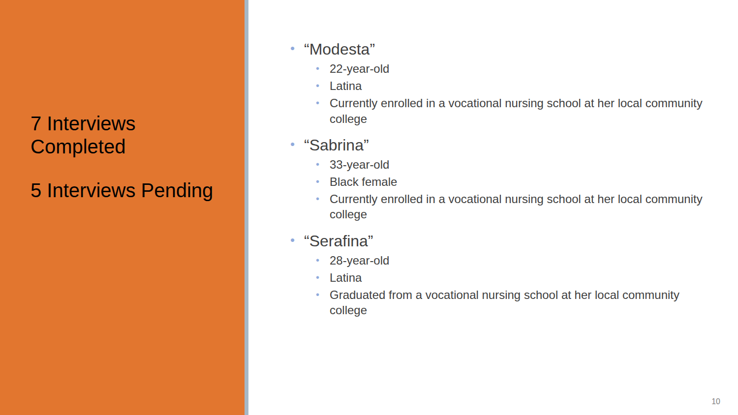7 Interviews Completed 5 Interviews Pending
•“Modesta”
•22-year-old
•Latina
•Currently enrolled in a vocational nursing school at her local community college
•“Sabrina”
•33-year-old
•Black female
•Currently enrolled in a vocational nursing school at her local community college
•“Serafina”
•28-year-old
•Latina
•Graduated from a vocational nursing school at her local community college
10